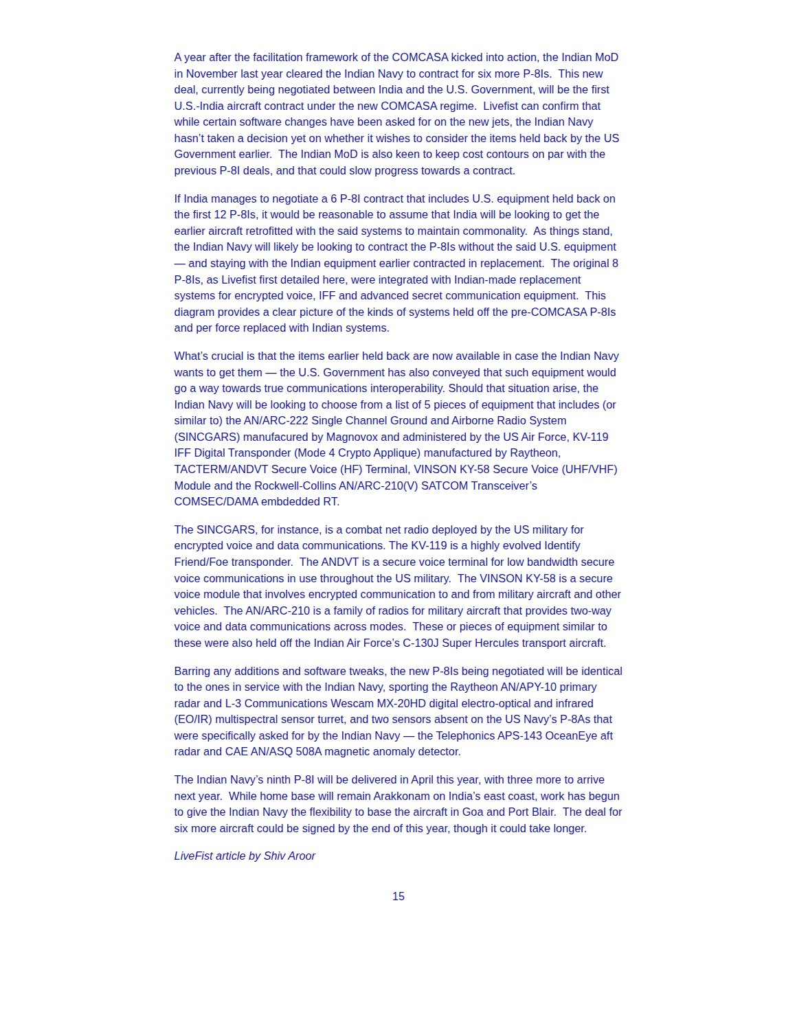A year after the facilitation framework of the COMCASA kicked into action, the Indian MoD in November last year cleared the Indian Navy to contract for six more P-8Is. This new deal, currently being negotiated between India and the U.S. Government, will be the first U.S.-India aircraft contract under the new COMCASA regime. Livefist can confirm that while certain software changes have been asked for on the new jets, the Indian Navy hasn’t taken a decision yet on whether it wishes to consider the items held back by the US Government earlier. The Indian MoD is also keen to keep cost contours on par with the previous P-8I deals, and that could slow progress towards a contract.
If India manages to negotiate a 6 P-8I contract that includes U.S. equipment held back on the first 12 P-8Is, it would be reasonable to assume that India will be looking to get the earlier aircraft retrofitted with the said systems to maintain commonality. As things stand, the Indian Navy will likely be looking to contract the P-8Is without the said U.S. equipment — and staying with the Indian equipment earlier contracted in replacement. The original 8 P-8Is, as Livefist first detailed here, were integrated with Indian-made replacement systems for encrypted voice, IFF and advanced secret communication equipment. This diagram provides a clear picture of the kinds of systems held off the pre-COMCASA P-8Is and per force replaced with Indian systems.
What’s crucial is that the items earlier held back are now available in case the Indian Navy wants to get them — the U.S. Government has also conveyed that such equipment would go a way towards true communications interoperability. Should that situation arise, the Indian Navy will be looking to choose from a list of 5 pieces of equipment that includes (or similar to) the AN/ARC-222 Single Channel Ground and Airborne Radio System (SINCGARS) manufacured by Magnovox and administered by the US Air Force, KV-119 IFF Digital Transponder (Mode 4 Crypto Applique) manufactured by Raytheon, TACTERM/ANDVT Secure Voice (HF) Terminal, VINSON KY-58 Secure Voice (UHF/VHF) Module and the Rockwell-Collins AN/ARC-210(V) SATCOM Transceiver’s COMSEC/DAMA embdedded RT.
The SINCGARS, for instance, is a combat net radio deployed by the US military for encrypted voice and data communications. The KV-119 is a highly evolved Identify Friend/Foe transponder. The ANDVT is a secure voice terminal for low bandwidth secure voice communications in use throughout the US military. The VINSON KY-58 is a secure voice module that involves encrypted communication to and from military aircraft and other vehicles. The AN/ARC-210 is a family of radios for military aircraft that provides two-way voice and data communications across modes. These or pieces of equipment similar to these were also held off the Indian Air Force’s C-130J Super Hercules transport aircraft.
Barring any additions and software tweaks, the new P-8Is being negotiated will be identical to the ones in service with the Indian Navy, sporting the Raytheon AN/APY-10 primary radar and L-3 Communications Wescam MX-20HD digital electro-optical and infrared (EO/IR) multispectral sensor turret, and two sensors absent on the US Navy’s P-8As that were specifically asked for by the Indian Navy — the Telephonics APS-143 OceanEye aft radar and CAE AN/ASQ 508A magnetic anomaly detector.
The Indian Navy’s ninth P-8I will be delivered in April this year, with three more to arrive next year. While home base will remain Arakkonam on India’s east coast, work has begun to give the Indian Navy the flexibility to base the aircraft in Goa and Port Blair. The deal for six more aircraft could be signed by the end of this year, though it could take longer.
LiveFist article by Shiv Aroor
15